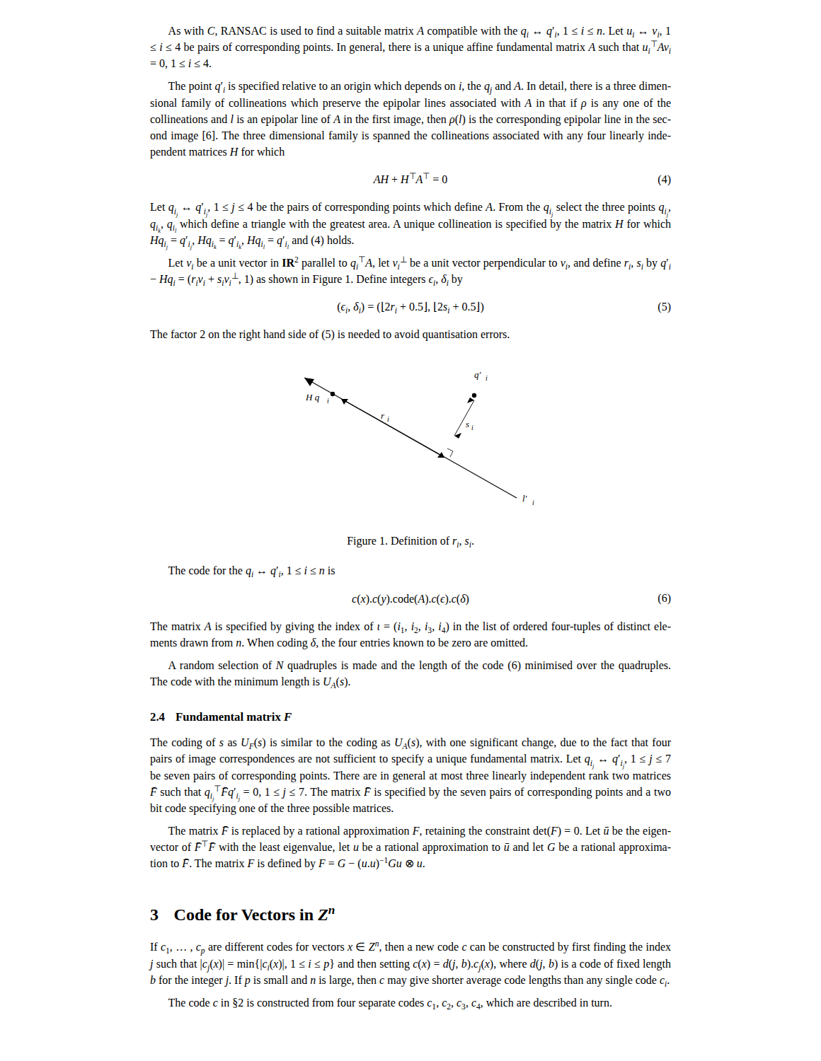As with C, RANSAC is used to find a suitable matrix A compatible with the qi ↔ q′i, 1 ≤ i ≤ n. Let ui ↔ vi, 1 ≤ i ≤ 4 be pairs of corresponding points. In general, there is a unique affine fundamental matrix A such that ui⊤Avi = 0, 1 ≤ i ≤ 4.
The point q′i is specified relative to an origin which depends on i, the qj and A. In detail, there is a three dimensional family of collineations which preserve the epipolar lines associated with A in that if ρ is any one of the collineations and l is an epipolar line of A in the first image, then ρ(l) is the corresponding epipolar line in the second image [6]. The three dimensional family is spanned the collineations associated with any four linearly independent matrices H for which
AH + H⊤A⊤ = 0 (4)
Let qij ↔ q′ij, 1 ≤ j ≤ 4 be the pairs of corresponding points which define A. From the qij select the three points qij, qik, qil which define a triangle with the greatest area. A unique collineation is specified by the matrix H for which Hqij = q′ij, Hqik = q′ik, Hqil = q′il and (4) holds.
Let νi be a unit vector in IR2 parallel to qi⊤A, let νi⊥ be a unit vector perpendicular to νi, and define ri, si by q′i − Hqi = (riνi + siνi⊥, 1) as shown in Figure 1. Define integers ϵi, δi by
(ϵi, δi) = (⌊2ri + 0.5⌋, ⌊2si + 0.5⌋) (5)
The factor 2 on the right hand side of (5) is needed to avoid quantisation errors.
H q i q′ i r i s i l′ i
Figure 1. Definition of ri, si.
The code for the qi ↔ q′i, 1 ≤ i ≤ n is
c(x).c(y).code(A).c(ϵ).c(δ) (6)
The matrix A is specified by giving the index of ι = (i1, i2, i3, i4) in the list of ordered four-tuples of distinct elements drawn from n. When coding δ, the four entries known to be zero are omitted.
A random selection of N quadruples is made and the length of the code (6) minimised over the quadruples. The code with the minimum length is UA(s).
2.4 Fundamental matrix F
The coding of s as UF(s) is similar to the coding as UA(s), with one significant change, due to the fact that four pairs of image correspondences are not sufficient to specify a unique fundamental matrix. Let qij ↔ q′ij, 1 ≤ j ≤ 7 be seven pairs of corresponding points. There are in general at most three linearly independent rank two matrices F̄ such that qij⊤F̄q′ij = 0, 1 ≤ j ≤ 7. The matrix F̄ is specified by the seven pairs of corresponding points and a two bit code specifying one of the three possible matrices.
The matrix F̄ is replaced by a rational approximation F, retaining the constraint det(F) = 0. Let ū be the eigenvector of F̄⊤F̄ with the least eigenvalue, let u be a rational approximation to ū and let G be a rational approximation to F̄. The matrix F is defined by F = G − (u.u)−1Gu ⊗ u.
3 Code for Vectors in Zn
If c1, … , cp are different codes for vectors x ∈ Zn, then a new code c can be constructed by first finding the index j such that |cj(x)| = min{|ci(x)|, 1 ≤ i ≤ p} and then setting c(x) = d(j, b).cj(x), where d(j, b) is a code of fixed length b for the integer j. If p is small and n is large, then c may give shorter average code lengths than any single code ci.
The code c in §2 is constructed from four separate codes c1, c2, c3, c4, which are described in turn.